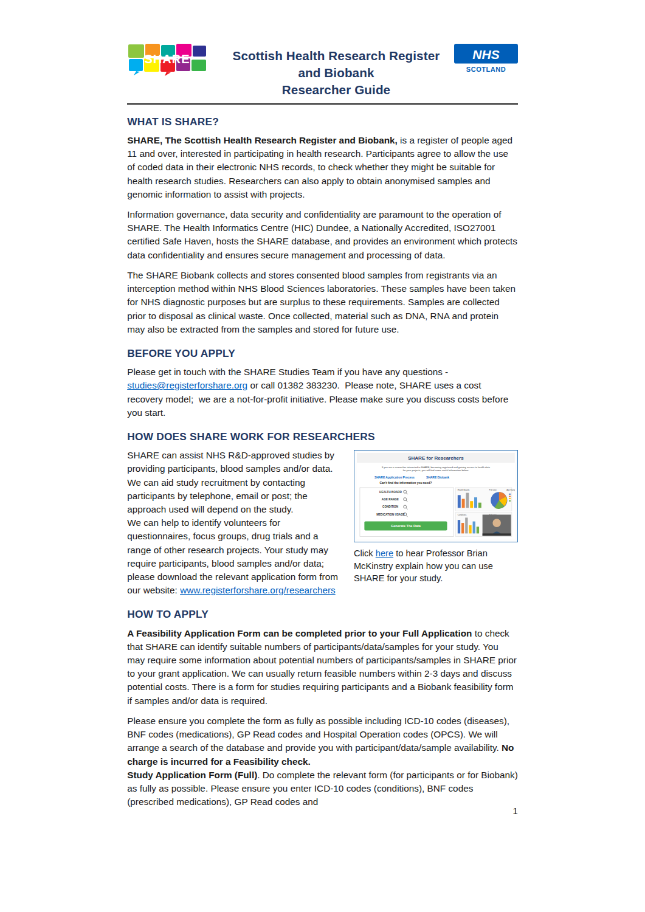SHARE
Scottish Health Research Register and Biobank
Researcher Guide
NHS SCOTLAND
What is SHARE?
SHARE, The Scottish Health Research Register and Biobank, is a register of people aged 11 and over, interested in participating in health research. Participants agree to allow the use of coded data in their electronic NHS records, to check whether they might be suitable for health research studies. Researchers can also apply to obtain anonymised samples and genomic information to assist with projects.
Information governance, data security and confidentiality are paramount to the operation of SHARE. The Health Informatics Centre (HIC) Dundee, a Nationally Accredited, ISO27001 certified Safe Haven, hosts the SHARE database, and provides an environment which protects data confidentiality and ensures secure management and processing of data.
The SHARE Biobank collects and stores consented blood samples from registrants via an interception method within NHS Blood Sciences laboratories. These samples have been taken for NHS diagnostic purposes but are surplus to these requirements. Samples are collected prior to disposal as clinical waste. Once collected, material such as DNA, RNA and protein may also be extracted from the samples and stored for future use.
Before you apply
Please get in touch with the SHARE Studies Team if you have any questions - studies@registerforshare.org or call 01382 383230. Please note, SHARE uses a cost recovery model; we are a not-for-profit initiative. Please make sure you discuss costs before you start.
How does SHARE work for researchers
SHARE can assist NHS R&D-approved studies by providing participants, blood samples and/or data. We can aid study recruitment by contacting participants by telephone, email or post; the approach used will depend on the study.
We can help to identify volunteers for questionnaires, focus groups, drug trials and a range of other research projects. Your study may require participants, blood samples and/or data; please download the relevant application form from our website: www.registerforshare.org/researchers
SHARE for Researchers If you are a researcher interested in SHARE, becoming registered and gaining access to health data for your projects, you will find some useful information below: SHARE Application Process SHARE Biobank Can't find the information you need? HEALTH BOARD AGE RANGE CONDITION MEDICATION USAGE Generate The Data Health Boards Full view Age Range Conditions Full view
Click here to hear Professor Brian McKinstry explain how you can use SHARE for your study.
How to apply
A Feasibility Application Form can be completed prior to your Full Application to check that SHARE can identify suitable numbers of participants/data/samples for your study. You may require some information about potential numbers of participants/samples in SHARE prior to your grant application. We can usually return feasible numbers within 2-3 days and discuss potential costs. There is a form for studies requiring participants and a Biobank feasibility form if samples and/or data is required.
Please ensure you complete the form as fully as possible including ICD-10 codes (diseases), BNF codes (medications), GP Read codes and Hospital Operation codes (OPCS). We will arrange a search of the database and provide you with participant/data/sample availability. No charge is incurred for a Feasibility check.
Study Application Form (Full). Do complete the relevant form (for participants or for Biobank) as fully as possible. Please ensure you enter ICD-10 codes (conditions), BNF codes (prescribed medications), GP Read codes and
1